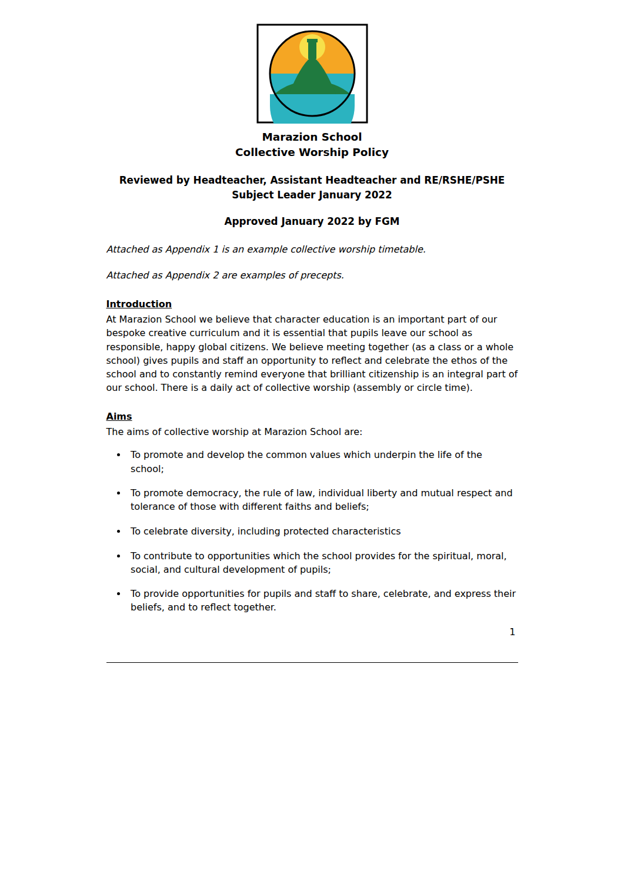Marazion School
Collective Worship Policy
Reviewed by Headteacher, Assistant Headteacher and RE/RSHE/PSHE Subject Leader January 2022
Approved January 2022 by FGM
Attached as Appendix 1 is an example collective worship timetable.
Attached as Appendix 2 are examples of precepts.
Introduction
At Marazion School we believe that character education is an important part of our bespoke creative curriculum and it is essential that pupils leave our school as responsible, happy global citizens. We believe meeting together (as a class or a whole school) gives pupils and staff an opportunity to reflect and celebrate the ethos of the school and to constantly remind everyone that brilliant citizenship is an integral part of our school. There is a daily act of collective worship (assembly or circle time).
Aims
The aims of collective worship at Marazion School are:
To promote and develop the common values which underpin the life of the school;
To promote democracy, the rule of law, individual liberty and mutual respect and tolerance of those with different faiths and beliefs;
To celebrate diversity, including protected characteristics
To contribute to opportunities which the school provides for the spiritual, moral, social, and cultural development of pupils;
To provide opportunities for pupils and staff to share, celebrate, and express their beliefs, and to reflect together.
1